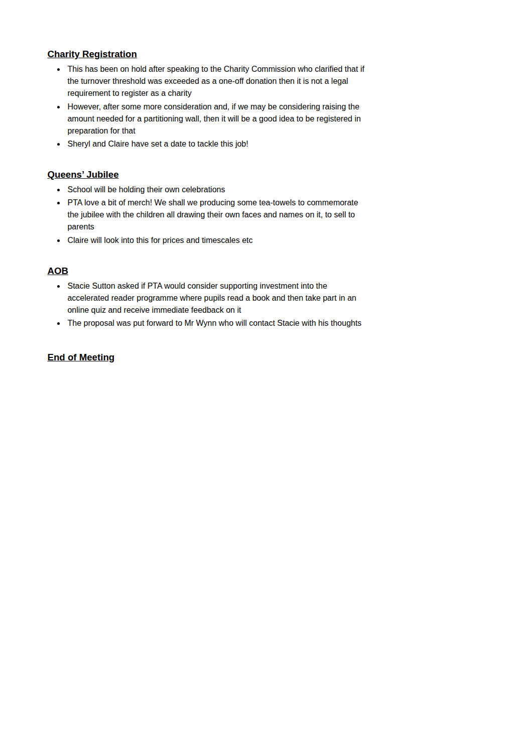Charity Registration
This has been on hold after speaking to the Charity Commission who clarified that if the turnover threshold was exceeded as a one-off donation then it is not a legal requirement to register as a charity
However, after some more consideration and, if we may be considering raising the amount needed for a partitioning wall, then it will be a good idea to be registered in preparation for that
Sheryl and Claire have set a date to tackle this job!
Queens’ Jubilee
School will be holding their own celebrations
PTA love a bit of merch! We shall we producing some tea-towels to commemorate the jubilee with the children all drawing their own faces and names on it, to sell to parents
Claire will look into this for prices and timescales etc
AOB
Stacie Sutton asked if PTA would consider supporting investment into the accelerated reader programme where pupils read a book and then take part in an online quiz and receive immediate feedback on it
The proposal was put forward to Mr Wynn who will contact Stacie with his thoughts
End of Meeting